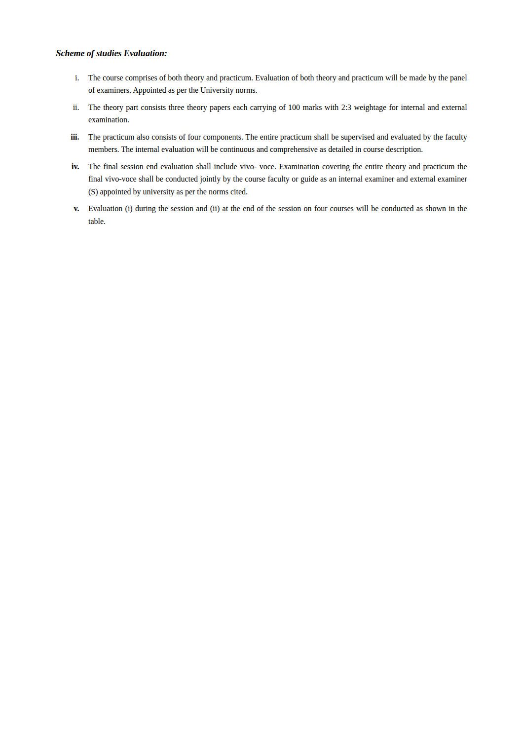Scheme of studies Evaluation:
The course comprises of both theory and practicum. Evaluation of both theory and practicum will be made by the panel of examiners. Appointed as per the University norms.
The theory part consists three theory papers each carrying of 100 marks with 2:3 weightage for internal and external examination.
The practicum also consists of four components. The entire practicum shall be supervised and evaluated by the faculty members. The internal evaluation will be continuous and comprehensive as detailed in course description.
The final session end evaluation shall include vivo- voce. Examination covering the entire theory and practicum the final vivo-voce shall be conducted jointly by the course faculty or guide as an internal examiner and external examiner (S) appointed by university as per the norms cited.
Evaluation (i) during the session and (ii) at the end of the session on four courses will be conducted as shown in the table.